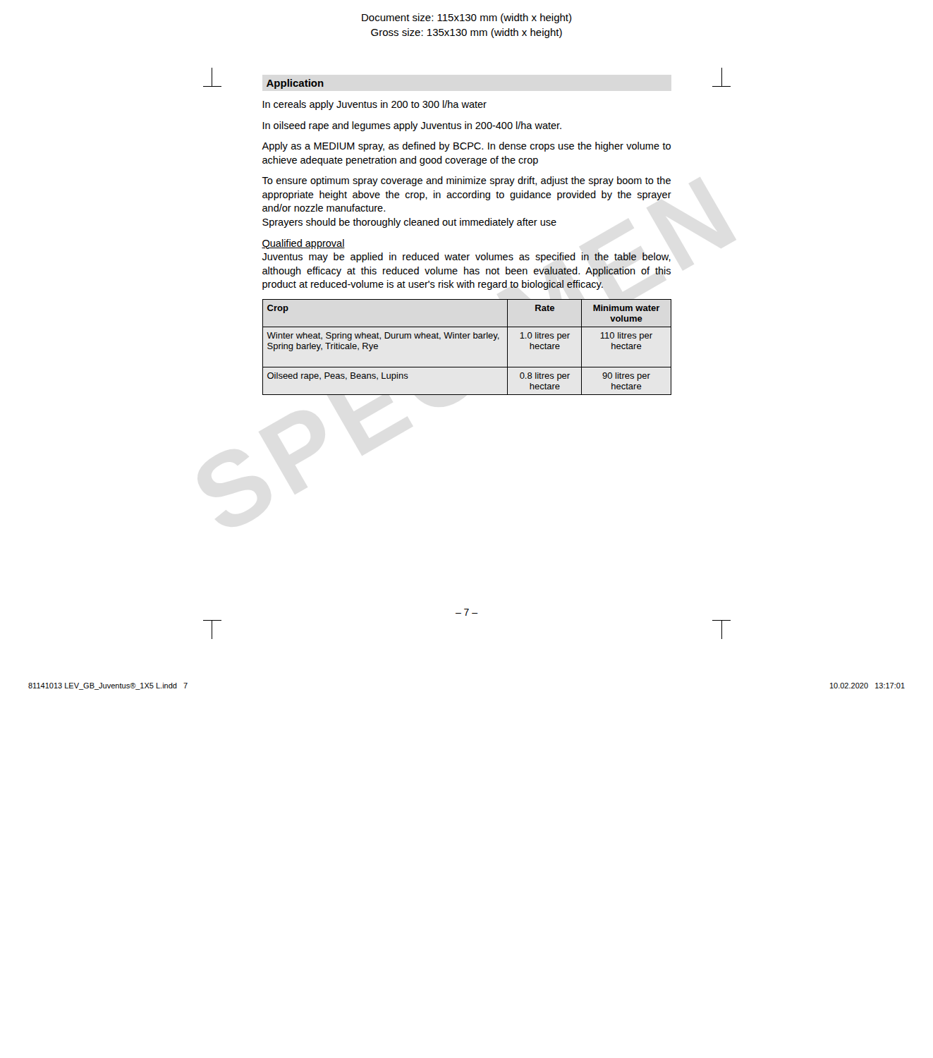Document size: 115x130 mm (width x height)
Gross size: 135x130 mm (width x height)
SPECIMEN
Application
In cereals apply Juventus in 200 to 300 l/ha water
In oilseed rape and legumes apply Juventus in 200-400 l/ha water.
Apply as a MEDIUM spray, as defined by BCPC. In dense crops use the higher volume to achieve adequate penetration and good coverage of the crop
To ensure optimum spray coverage and minimize spray drift, adjust the spray boom to the appropriate height above the crop, in according to guidance provided by the sprayer and/or nozzle manufacture.
Sprayers should be thoroughly cleaned out immediately after use
Qualified approval
Juventus may be applied in reduced water volumes as specified in the table below, although efficacy at this reduced volume has not been evaluated. Application of this product at reduced-volume is at user's risk with regard to biological efficacy.
| Crop | Rate | Minimum water volume |
| --- | --- | --- |
| Winter wheat, Spring wheat, Durum wheat, Winter barley, Spring barley, Triticale, Rye | 1.0 litres per hectare | 110 litres per hectare |
| Oilseed rape, Peas, Beans, Lupins | 0.8 litres per hectare | 90 litres per hectare |
– 7 –
81141013 LEV_GB_Juventus®_1X5 L.indd 7 10.02.2020 13:17:01